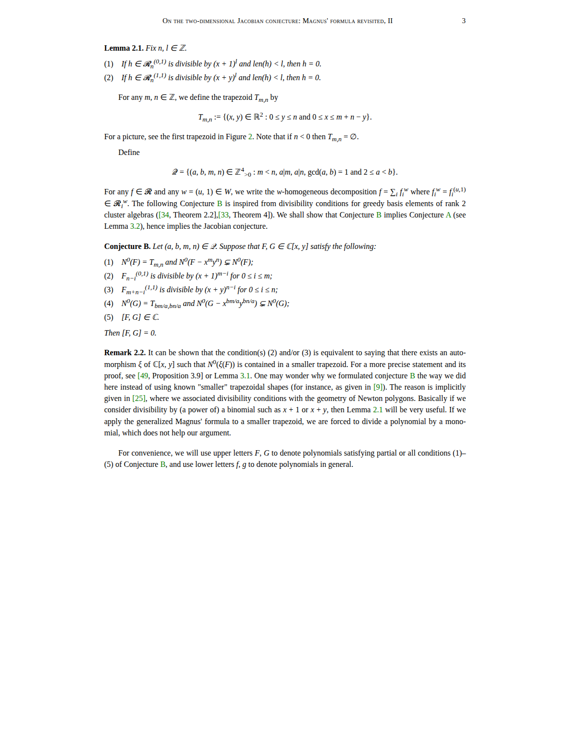On the two-dimensional Jacobian conjecture: Magnus' formula revisited, II 3
Lemma 2.1. Fix n, l ∈ ℤ.
(1) If h ∈ 𝓡n(0,1) is divisible by (x + 1)l and len(h) < l, then h = 0.
(2) If h ∈ 𝓡n(1,1) is divisible by (x + y)l and len(h) < l, then h = 0.
For any m, n ∈ ℤ, we define the trapezoid Tm,n by
Tm,n := {(x, y) ∈ ℝ2 : 0 ≤ y ≤ n and 0 ≤ x ≤ m + n − y}.
For a picture, see the first trapezoid in Figure 2. Note that if n < 0 then Tm,n = ∅.
Define
𝒬 = {(a, b, m, n) ∈ ℤ4>0 : m < n, a|m, a|n, gcd(a, b) = 1 and 2 ≤ a < b}.
For any f ∈ 𝓡 and any w = (u, 1) ∈ W, we write the w-homogeneous decomposition f = ∑i fiw where fiw = fi(u,1) ∈ 𝓡iw. The following Conjecture B is inspired from divisibility conditions for greedy basis elements of rank 2 cluster algebras ([34, Theorem 2.2],[33, Theorem 4]). We shall show that Conjecture B implies Conjecture A (see Lemma 3.2), hence implies the Jacobian conjecture.
Conjecture B. Let (a, b, m, n) ∈ 𝒬. Suppose that F, G ∈ ℂ[x, y] satisfy the following:
(1) N0(F) = Tm,n and N0(F − xmyn) ⊊ N0(F);
(2) Fn−i(0,1) is divisible by (x + 1)m−i for 0 ≤ i ≤ m;
(3) Fm+n−i(1,1) is divisible by (x + y)n−i for 0 ≤ i ≤ n;
(4) N0(G) = Tbm/a,bn/a and N0(G − xbm/aybn/a) ⊊ N0(G);
(5)[F, G] ∈ ℂ.
Then [F, G] = 0.
Remark 2.2. It can be shown that the condition(s) (2) and/or (3) is equivalent to saying that there exists an automorphism ξ of ℂ[x, y] such that N0(ξ(F)) is contained in a smaller trapezoid. For a more precise statement and its proof, see [49, Proposition 3.9] or Lemma 3.1. One may wonder why we formulated conjecture B the way we did here instead of using known "smaller" trapezoidal shapes (for instance, as given in [9]). The reason is implicitly given in [25], where we associated divisibility conditions with the geometry of Newton polygons. Basically if we consider divisibility by (a power of) a binomial such as x + 1 or x + y, then Lemma 2.1 will be very useful. If we apply the generalized Magnus' formula to a smaller trapezoid, we are forced to divide a polynomial by a monomial, which does not help our argument.
For convenience, we will use upper letters F, G to denote polynomials satisfying partial or all conditions (1)–(5) of Conjecture B, and use lower letters f, g to denote polynomials in general.